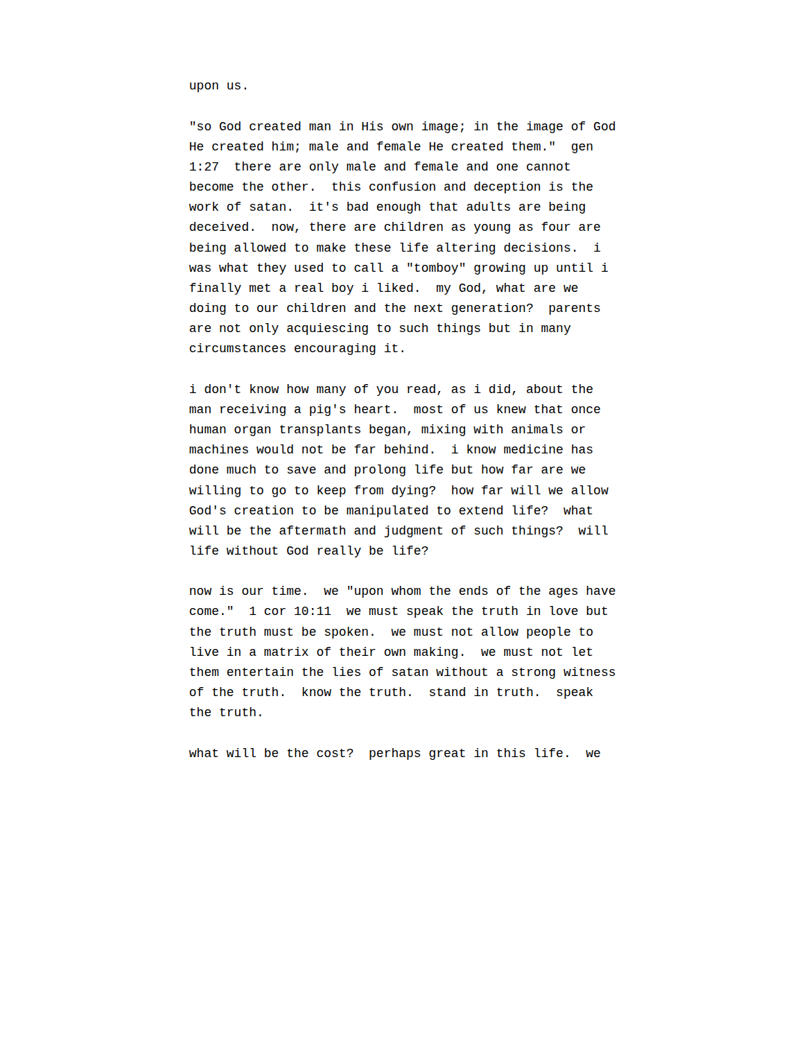upon us.
"so God created man in His own image; in the image of God He created him; male and female He created them." gen 1:27 there are only male and female and one cannot become the other. this confusion and deception is the work of satan. it's bad enough that adults are being deceived. now, there are children as young as four are being allowed to make these life altering decisions. i was what they used to call a "tomboy" growing up until i finally met a real boy i liked. my God, what are we doing to our children and the next generation? parents are not only acquiescing to such things but in many circumstances encouraging it.
i don't know how many of you read, as i did, about the man receiving a pig's heart. most of us knew that once human organ transplants began, mixing with animals or machines would not be far behind. i know medicine has done much to save and prolong life but how far are we willing to go to keep from dying? how far will we allow God's creation to be manipulated to extend life? what will be the aftermath and judgment of such things? will life without God really be life?
now is our time. we "upon whom the ends of the ages have come." 1 cor 10:11 we must speak the truth in love but the truth must be spoken. we must not allow people to live in a matrix of their own making. we must not let them entertain the lies of satan without a strong witness of the truth. know the truth. stand in truth. speak the truth.
what will be the cost? perhaps great in this life. we